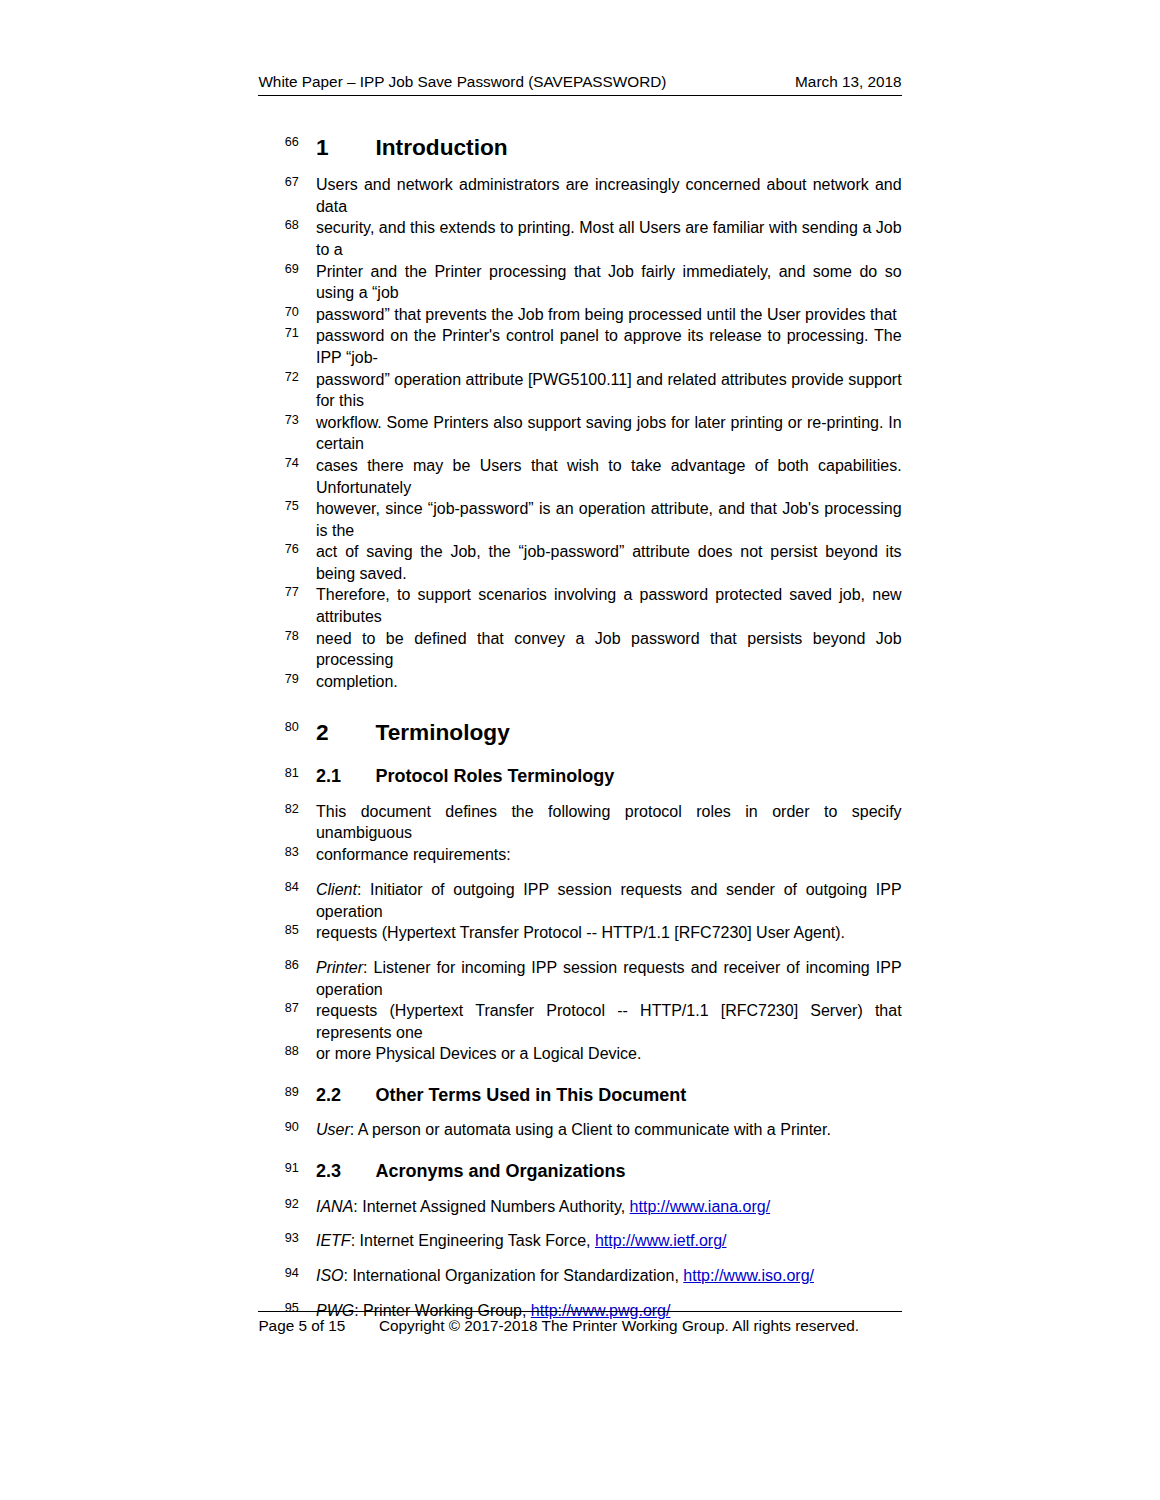White Paper – IPP Job Save Password (SAVEPASSWORD)
March 13, 2018
66
1 Introduction
67
Users and network administrators are increasingly concerned about network and data
68
security, and this extends to printing. Most all Users are familiar with sending a Job to a
69
Printer and the Printer processing that Job fairly immediately, and some do so using a “job
70
password” that prevents the Job from being processed until the User provides that
71
password on the Printer's control panel to approve its release to processing. The IPP “job-
72
password” operation attribute [PWG5100.11] and related attributes provide support for this
73
workflow. Some Printers also support saving jobs for later printing or re-printing. In certain
74
cases there may be Users that wish to take advantage of both capabilities. Unfortunately
75
however, since “job-password” is an operation attribute, and that Job's processing is the
76
act of saving the Job, the “job-password” attribute does not persist beyond its being saved.
77
Therefore, to support scenarios involving a password protected saved job, new attributes
78
need to be defined that convey a Job password that persists beyond Job processing
79
completion.
80
2 Terminology
81
2.1 Protocol Roles Terminology
82
This document defines the following protocol roles in order to specify unambiguous
83
conformance requirements:
84
Client: Initiator of outgoing IPP session requests and sender of outgoing IPP operation
85
requests (Hypertext Transfer Protocol -- HTTP/1.1 [RFC7230] User Agent).
86
Printer: Listener for incoming IPP session requests and receiver of incoming IPP operation
87
requests (Hypertext Transfer Protocol -- HTTP/1.1 [RFC7230] Server) that represents one
88
or more Physical Devices or a Logical Device.
89
2.2 Other Terms Used in This Document
90
User: A person or automata using a Client to communicate with a Printer.
91
2.3 Acronyms and Organizations
92
IANA: Internet Assigned Numbers Authority, http://www.iana.org/
93
IETF: Internet Engineering Task Force, http://www.ietf.org/
94
ISO: International Organization for Standardization, http://www.iso.org/
95
PWG: Printer Working Group, http://www.pwg.org/
Page 5 of 15
Copyright © 2017-2018 The Printer Working Group. All rights reserved.